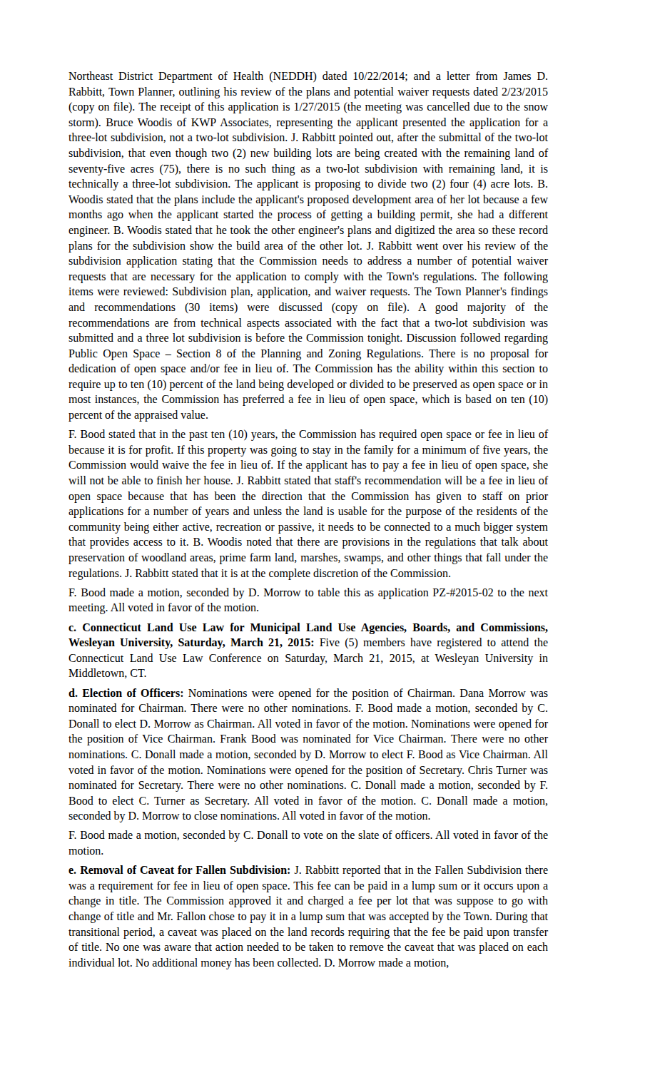Northeast District Department of Health (NEDDH) dated 10/22/2014; and a letter from James D. Rabbitt, Town Planner, outlining his review of the plans and potential waiver requests dated 2/23/2015 (copy on file). The receipt of this application is 1/27/2015 (the meeting was cancelled due to the snow storm). Bruce Woodis of KWP Associates, representing the applicant presented the application for a three-lot subdivision, not a two-lot subdivision. J. Rabbitt pointed out, after the submittal of the two-lot subdivision, that even though two (2) new building lots are being created with the remaining land of seventy-five acres (75), there is no such thing as a two-lot subdivision with remaining land, it is technically a three-lot subdivision. The applicant is proposing to divide two (2) four (4) acre lots. B. Woodis stated that the plans include the applicant's proposed development area of her lot because a few months ago when the applicant started the process of getting a building permit, she had a different engineer. B. Woodis stated that he took the other engineer's plans and digitized the area so these record plans for the subdivision show the build area of the other lot. J. Rabbitt went over his review of the subdivision application stating that the Commission needs to address a number of potential waiver requests that are necessary for the application to comply with the Town's regulations. The following items were reviewed: Subdivision plan, application, and waiver requests. The Town Planner's findings and recommendations (30 items) were discussed (copy on file). A good majority of the recommendations are from technical aspects associated with the fact that a two-lot subdivision was submitted and a three lot subdivision is before the Commission tonight. Discussion followed regarding Public Open Space – Section 8 of the Planning and Zoning Regulations. There is no proposal for dedication of open space and/or fee in lieu of. The Commission has the ability within this section to require up to ten (10) percent of the land being developed or divided to be preserved as open space or in most instances, the Commission has preferred a fee in lieu of open space, which is based on ten (10) percent of the appraised value.
F. Bood stated that in the past ten (10) years, the Commission has required open space or fee in lieu of because it is for profit. If this property was going to stay in the family for a minimum of five years, the Commission would waive the fee in lieu of. If the applicant has to pay a fee in lieu of open space, she will not be able to finish her house. J. Rabbitt stated that staff's recommendation will be a fee in lieu of open space because that has been the direction that the Commission has given to staff on prior applications for a number of years and unless the land is usable for the purpose of the residents of the community being either active, recreation or passive, it needs to be connected to a much bigger system that provides access to it. B. Woodis noted that there are provisions in the regulations that talk about preservation of woodland areas, prime farm land, marshes, swamps, and other things that fall under the regulations. J. Rabbitt stated that it is at the complete discretion of the Commission.
F. Bood made a motion, seconded by D. Morrow to table this as application PZ-#2015-02 to the next meeting. All voted in favor of the motion.
c. Connecticut Land Use Law for Municipal Land Use Agencies, Boards, and Commissions, Wesleyan University, Saturday, March 21, 2015: Five (5) members have registered to attend the Connecticut Land Use Law Conference on Saturday, March 21, 2015, at Wesleyan University in Middletown, CT.
d. Election of Officers: Nominations were opened for the position of Chairman. Dana Morrow was nominated for Chairman. There were no other nominations. F. Bood made a motion, seconded by C. Donall to elect D. Morrow as Chairman. All voted in favor of the motion. Nominations were opened for the position of Vice Chairman. Frank Bood was nominated for Vice Chairman. There were no other nominations. C. Donall made a motion, seconded by D. Morrow to elect F. Bood as Vice Chairman. All voted in favor of the motion. Nominations were opened for the position of Secretary. Chris Turner was nominated for Secretary. There were no other nominations. C. Donall made a motion, seconded by F. Bood to elect C. Turner as Secretary. All voted in favor of the motion. C. Donall made a motion, seconded by D. Morrow to close nominations. All voted in favor of the motion.
F. Bood made a motion, seconded by C. Donall to vote on the slate of officers. All voted in favor of the motion.
e. Removal of Caveat for Fallen Subdivision: J. Rabbitt reported that in the Fallen Subdivision there was a requirement for fee in lieu of open space. This fee can be paid in a lump sum or it occurs upon a change in title. The Commission approved it and charged a fee per lot that was suppose to go with change of title and Mr. Fallon chose to pay it in a lump sum that was accepted by the Town. During that transitional period, a caveat was placed on the land records requiring that the fee be paid upon transfer of title. No one was aware that action needed to be taken to remove the caveat that was placed on each individual lot. No additional money has been collected. D. Morrow made a motion,